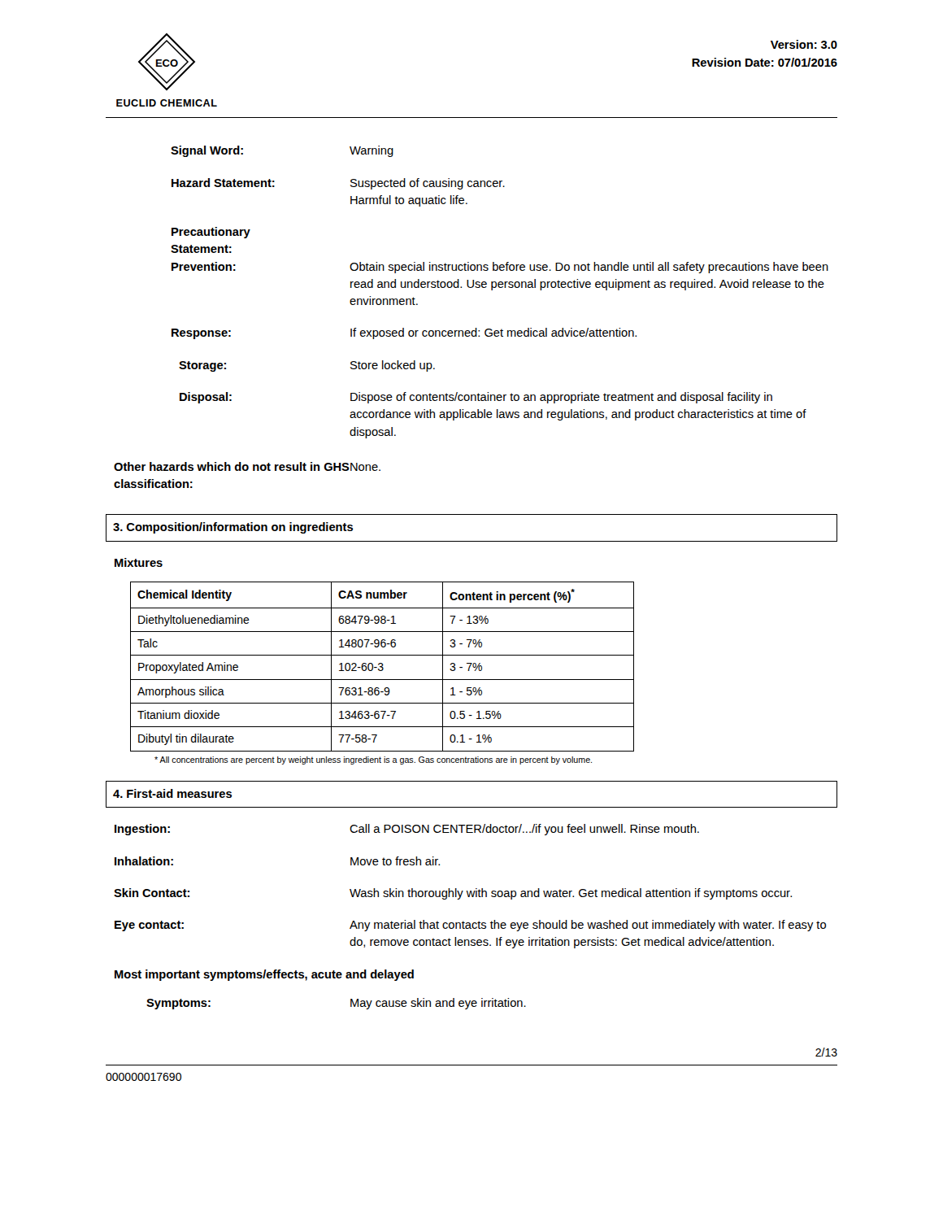ECO
EUCLID CHEMICAL
Version: 3.0
Revision Date: 07/01/2016
Signal Word:
Warning
Hazard Statement:
Suspected of causing cancer.
Harmful to aquatic life.
Precautionary
Statement:
Prevention:
Obtain special instructions before use. Do not handle until all safety precautions have been read and understood. Use personal protective equipment as required. Avoid release to the environment.
Response:
If exposed or concerned: Get medical advice/attention.
Storage:
Store locked up.
Disposal:
Dispose of contents/container to an appropriate treatment and disposal facility in accordance with applicable laws and regulations, and product characteristics at time of disposal.
Other hazards which do not result in GHS classification:
None.
3. Composition/information on ingredients
Mixtures
| Chemical Identity | CAS number | Content in percent (%) * |
| --- | --- | --- |
| Diethyltoluenediamine | 68479-98-1 | 7 - 13% |
| Talc | 14807-96-6 | 3 - 7% |
| Propoxylated Amine | 102-60-3 | 3 - 7% |
| Amorphous silica | 7631-86-9 | 1 - 5% |
| Titanium dioxide | 13463-67-7 | 0.5 - 1.5% |
| Dibutyl tin dilaurate | 77-58-7 | 0.1 - 1% |
* All concentrations are percent by weight unless ingredient is a gas. Gas concentrations are in percent by volume.
4. First-aid measures
Ingestion:
Call a POISON CENTER/doctor/.../if you feel unwell. Rinse mouth.
Inhalation:
Move to fresh air.
Skin Contact:
Wash skin thoroughly with soap and water. Get medical attention if symptoms occur.
Eye contact:
Any material that contacts the eye should be washed out immediately with water. If easy to do, remove contact lenses. If eye irritation persists: Get medical advice/attention.
Most important symptoms/effects, acute and delayed
Symptoms:
May cause skin and eye irritation.
2/13
000000017690